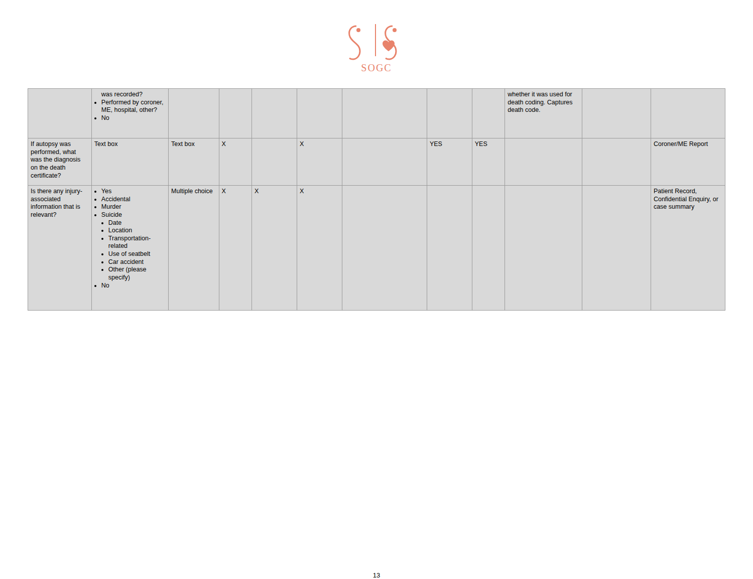SOGC
| | was recorded? Performed by coroner, ME, hospital, other? No | | | | | | | | whether it was used for death coding. Captures death code. | | |
| If autopsy was performed, what was the diagnosis on the death certificate? | Text box | Text box | X | | X | | YES | YES | | | Coroner/ME Report |
| Is there any injury-associated information that is relevant? | Yes Accidental Murder Suicide Date Location Transportation-related Use of seatbelt Car accident Other (please specify) No | Multiple choice | X | X | X | | | | | | Patient Record, Confidential Enquiry, or case summary |
13